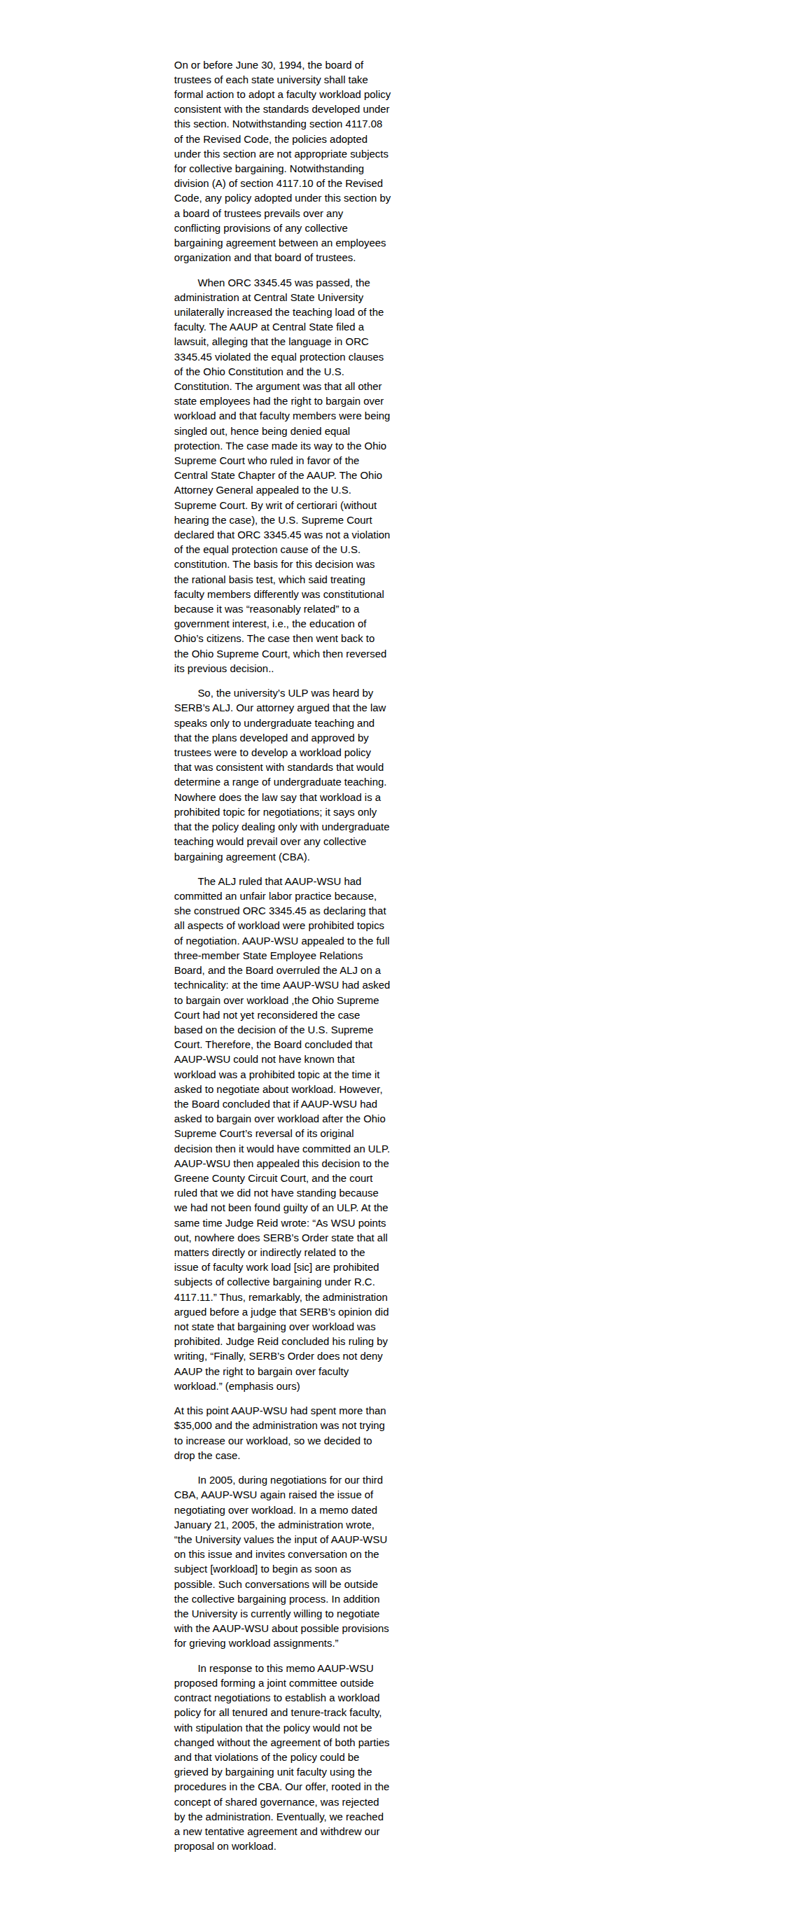On or before June 30, 1994, the board of trustees of each state university shall take formal action to adopt a faculty workload policy consistent with the standards developed under this section. Notwithstanding section 4117.08 of the Revised Code, the policies adopted under this section are not appropriate subjects for collective bargaining. Notwithstanding division (A) of section 4117.10 of the Revised Code, any policy adopted under this section by a board of trustees prevails over any conflicting provisions of any collective bargaining agreement between an employees organization and that board of trustees.
When ORC 3345.45 was passed, the administration at Central State University unilaterally increased the teaching load of the faculty. The AAUP at Central State filed a lawsuit, alleging that the language in ORC 3345.45 violated the equal protection clauses of the Ohio Constitution and the U.S. Constitution. The argument was that all other state employees had the right to bargain over workload and that faculty members were being singled out, hence being denied equal protection. The case made its way to the Ohio Supreme Court who ruled in favor of the Central State Chapter of the AAUP. The Ohio Attorney General appealed to the U.S. Supreme Court. By writ of certiorari (without hearing the case), the U.S. Supreme Court declared that ORC 3345.45 was not a violation of the equal protection cause of the U.S. constitution. The basis for this decision was the rational basis test, which said treating faculty members differently was constitutional because it was “reasonably related” to a government interest, i.e., the education of Ohio’s citizens. The case then went back to the Ohio Supreme Court, which then reversed its previous decision..
So, the university’s ULP was heard by SERB’s ALJ. Our attorney argued that the law speaks only to undergraduate teaching and that the plans developed and approved by trustees were to develop a workload policy that was consistent with standards that would determine a range of undergraduate teaching. Nowhere does the law say that workload is a prohibited topic for negotiations; it says only that the policy dealing only with undergraduate teaching would prevail over any collective bargaining agreement (CBA).
The ALJ ruled that AAUP-WSU had committed an unfair labor practice because, she construed ORC 3345.45 as declaring that all aspects of workload were prohibited topics of negotiation. AAUP-WSU appealed to the full three-member State Employee Relations Board, and the Board overruled the ALJ on a technicality: at the time AAUP-WSU had asked to bargain over workload ,the Ohio Supreme Court had not yet reconsidered the case based on the decision of the U.S. Supreme Court. Therefore, the Board concluded that AAUP-WSU could not have known that workload was a prohibited topic at the time it asked to negotiate about workload. However, the Board concluded that if AAUP-WSU had asked to bargain over workload after the Ohio Supreme Court’s reversal of its original decision then it would have committed an ULP. AAUP-WSU then appealed this decision to the Greene County Circuit Court, and the court ruled that we did not have standing because we had not been found guilty of an ULP. At the same time Judge Reid wrote: “As WSU points out, nowhere does SERB’s Order state that all matters directly or indirectly related to the issue of faculty work load [sic] are prohibited subjects of collective bargaining under R.C. 4117.11.” Thus, remarkably, the administration argued before a judge that SERB’s opinion did not state that bargaining over workload was prohibited. Judge Reid concluded his ruling by writing, “Finally, SERB’s Order does not deny AAUP the right to bargain over faculty workload.” (emphasis ours)
At this point AAUP-WSU had spent more than $35,000 and the administration was not trying to increase our workload, so we decided to drop the case.
In 2005, during negotiations for our third CBA, AAUP-WSU again raised the issue of negotiating over workload. In a memo dated January 21, 2005, the administration wrote, “the University values the input of AAUP-WSU on this issue and invites conversation on the subject [workload] to begin as soon as possible. Such conversations will be outside the collective bargaining process. In addition the University is currently willing to negotiate with the AAUP-WSU about possible provisions for grieving workload assignments.”
In response to this memo AAUP-WSU proposed forming a joint committee outside contract negotiations to establish a workload policy for all tenured and tenure-track faculty, with stipulation that the policy would not be changed without the agreement of both parties and that violations of the policy could be grieved by bargaining unit faculty using the procedures in the CBA. Our offer, rooted in the concept of shared governance, was rejected by the administration. Eventually, we reached a new tentative agreement and withdrew our proposal on workload.